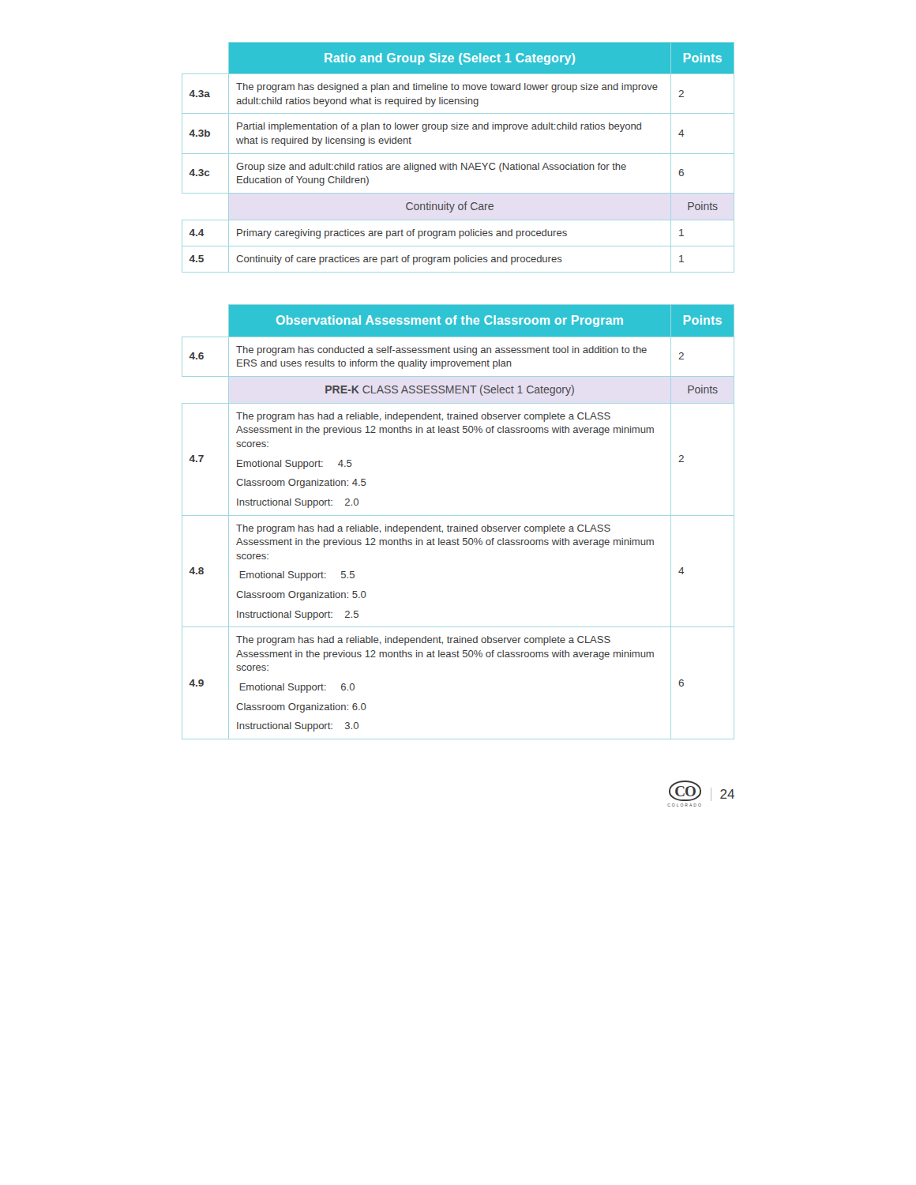| | Ratio and Group Size (Select 1 Category) | Points |
| --- | --- | --- |
| 4.3a | The program has designed a plan and timeline to move toward lower group size and improve adult:child ratios beyond what is required by licensing | 2 |
| 4.3b | Partial implementation of a plan to lower group size and improve adult:child ratios beyond what is required by licensing is evident | 4 |
| 4.3c | Group size and adult:child ratios are aligned with NAEYC (National Association for the Education of Young Children) | 6 |
| | Continuity of Care | Points |
| 4.4 | Primary caregiving practices are part of program policies and procedures | 1 |
| 4.5 | Continuity of care practices are part of program policies and procedures | 1 |
| | Observational Assessment of the Classroom or Program | Points |
| --- | --- | --- |
| 4.6 | The program has conducted a self-assessment using an assessment tool in addition to the ERS and uses results to inform the quality improvement plan | 2 |
| | PRE-K CLASS ASSESSMENT (Select 1 Category) | Points |
| 4.7 | The program has had a reliable, independent, trained observer complete a CLASS Assessment in the previous 12 months in at least 50% of classrooms with average minimum scores: Emotional Support: 4.5 Classroom Organization: 4.5 Instructional Support: 2.0 | 2 |
| 4.8 | The program has had a reliable, independent, trained observer complete a CLASS Assessment in the previous 12 months in at least 50% of classrooms with average minimum scores: Emotional Support: 5.5 Classroom Organization: 5.0 Instructional Support: 2.5 | 4 |
| 4.9 | The program has had a reliable, independent, trained observer complete a CLASS Assessment in the previous 12 months in at least 50% of classrooms with average minimum scores: Emotional Support: 6.0 Classroom Organization: 6.0 Instructional Support: 3.0 | 6 |
CO
COLORADO
24